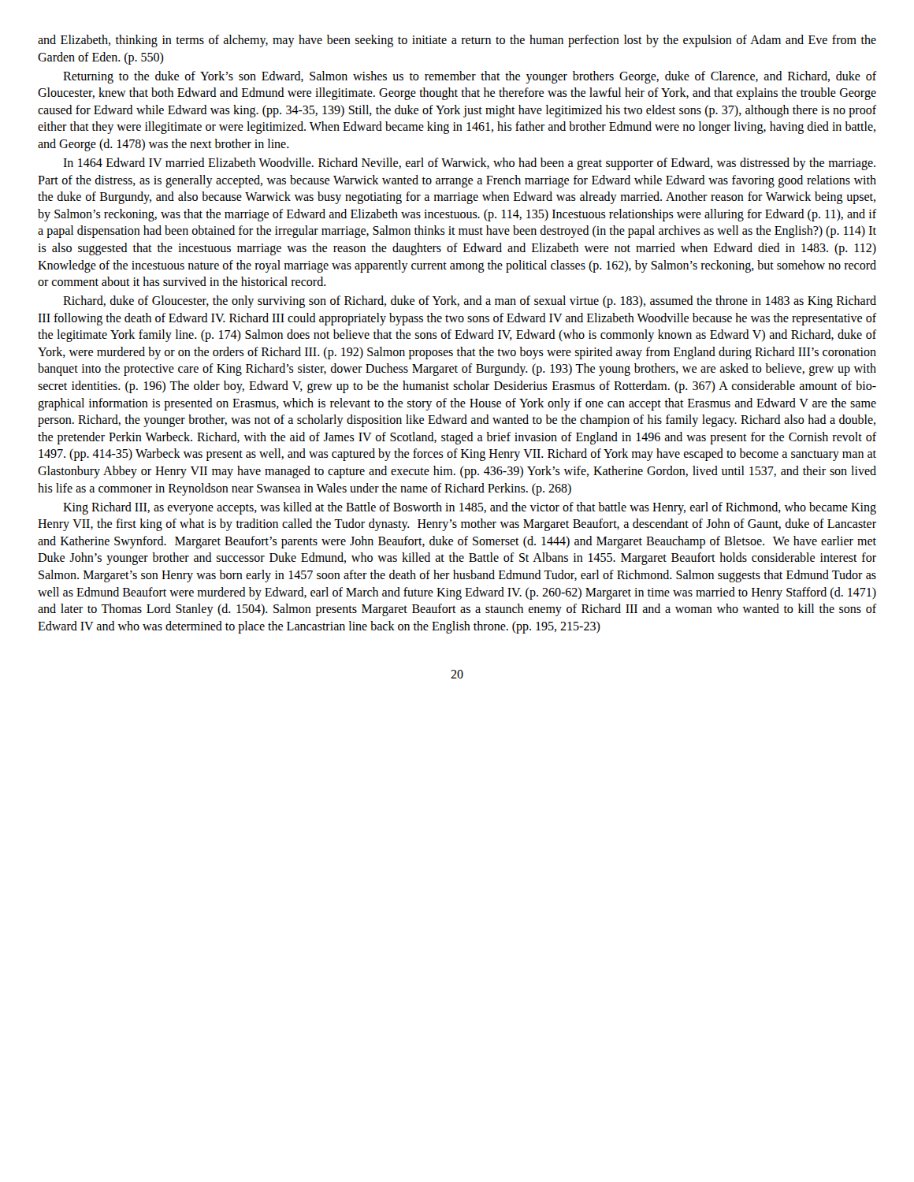and Elizabeth, thinking in terms of alchemy, may have been seeking to initiate a return to the human perfection lost by the expulsion of Adam and Eve from the Garden of Eden. (p. 550)
Returning to the duke of York’s son Edward, Salmon wishes us to remember that the younger brothers George, duke of Clarence, and Richard, duke of Gloucester, knew that both Edward and Edmund were illegitimate. George thought that he therefore was the lawful heir of York, and that explains the trouble George caused for Edward while Edward was king. (pp. 34-35, 139) Still, the duke of York just might have legitimized his two eldest sons (p. 37), although there is no proof either that they were illegitimate or were legitimized. When Edward became king in 1461, his father and brother Edmund were no longer living, having died in battle, and George (d. 1478) was the next brother in line.
In 1464 Edward IV married Elizabeth Woodville. Richard Neville, earl of Warwick, who had been a great supporter of Edward, was distressed by the marriage. Part of the distress, as is generally accepted, was because Warwick wanted to arrange a French marriage for Edward while Edward was favoring good relations with the duke of Burgundy, and also because Warwick was busy negotiating for a marriage when Edward was already married. Another reason for Warwick being upset, by Salmon’s reckoning, was that the marriage of Edward and Elizabeth was incestuous. (p. 114, 135) Incestuous relationships were alluring for Edward (p. 11), and if a papal dispensation had been obtained for the irregular marriage, Salmon thinks it must have been destroyed (in the papal archives as well as the English?) (p. 114) It is also suggested that the incestuous marriage was the reason the daughters of Edward and Elizabeth were not married when Edward died in 1483. (p. 112) Knowledge of the incestuous nature of the royal marriage was apparently current among the political classes (p. 162), by Salmon’s reckoning, but somehow no record or comment about it has survived in the historical record.
Richard, duke of Gloucester, the only surviving son of Richard, duke of York, and a man of sexual virtue (p. 183), assumed the throne in 1483 as King Richard III following the death of Edward IV. Richard III could appropriately bypass the two sons of Edward IV and Elizabeth Woodville because he was the representative of the legitimate York family line. (p. 174) Salmon does not believe that the sons of Edward IV, Edward (who is commonly known as Edward V) and Richard, duke of York, were murdered by or on the orders of Richard III. (p. 192) Salmon proposes that the two boys were spirited away from England during Richard III’s coronation banquet into the protective care of King Richard’s sister, dower Duchess Margaret of Burgundy. (p. 193) The young brothers, we are asked to believe, grew up with secret identities. (p. 196) The older boy, Edward V, grew up to be the humanist scholar Desiderius Erasmus of Rotterdam. (p. 367) A considerable amount of biographical information is presented on Erasmus, which is relevant to the story of the House of York only if one can accept that Erasmus and Edward V are the same person. Richard, the younger brother, was not of a scholarly disposition like Edward and wanted to be the champion of his family legacy. Richard also had a double, the pretender Perkin Warbeck. Richard, with the aid of James IV of Scotland, staged a brief invasion of England in 1496 and was present for the Cornish revolt of 1497. (pp. 414-35) Warbeck was present as well, and was captured by the forces of King Henry VII. Richard of York may have escaped to become a sanctuary man at Glastonbury Abbey or Henry VII may have managed to capture and execute him. (pp. 436-39) York’s wife, Katherine Gordon, lived until 1537, and their son lived his life as a commoner in Reynoldson near Swansea in Wales under the name of Richard Perkins. (p. 268)
King Richard III, as everyone accepts, was killed at the Battle of Bosworth in 1485, and the victor of that battle was Henry, earl of Richmond, who became King Henry VII, the first king of what is by tradition called the Tudor dynasty. Henry’s mother was Margaret Beaufort, a descendant of John of Gaunt, duke of Lancaster and Katherine Swynford. Margaret Beaufort’s parents were John Beaufort, duke of Somerset (d. 1444) and Margaret Beauchamp of Bletsoe. We have earlier met Duke John’s younger brother and successor Duke Edmund, who was killed at the Battle of St Albans in 1455. Margaret Beaufort holds considerable interest for Salmon. Margaret’s son Henry was born early in 1457 soon after the death of her husband Edmund Tudor, earl of Richmond. Salmon suggests that Edmund Tudor as well as Edmund Beaufort were murdered by Edward, earl of March and future King Edward IV. (p. 260-62) Margaret in time was married to Henry Stafford (d. 1471) and later to Thomas Lord Stanley (d. 1504). Salmon presents Margaret Beaufort as a staunch enemy of Richard III and a woman who wanted to kill the sons of Edward IV and who was determined to place the Lancastrian line back on the English throne. (pp. 195, 215-23)
20